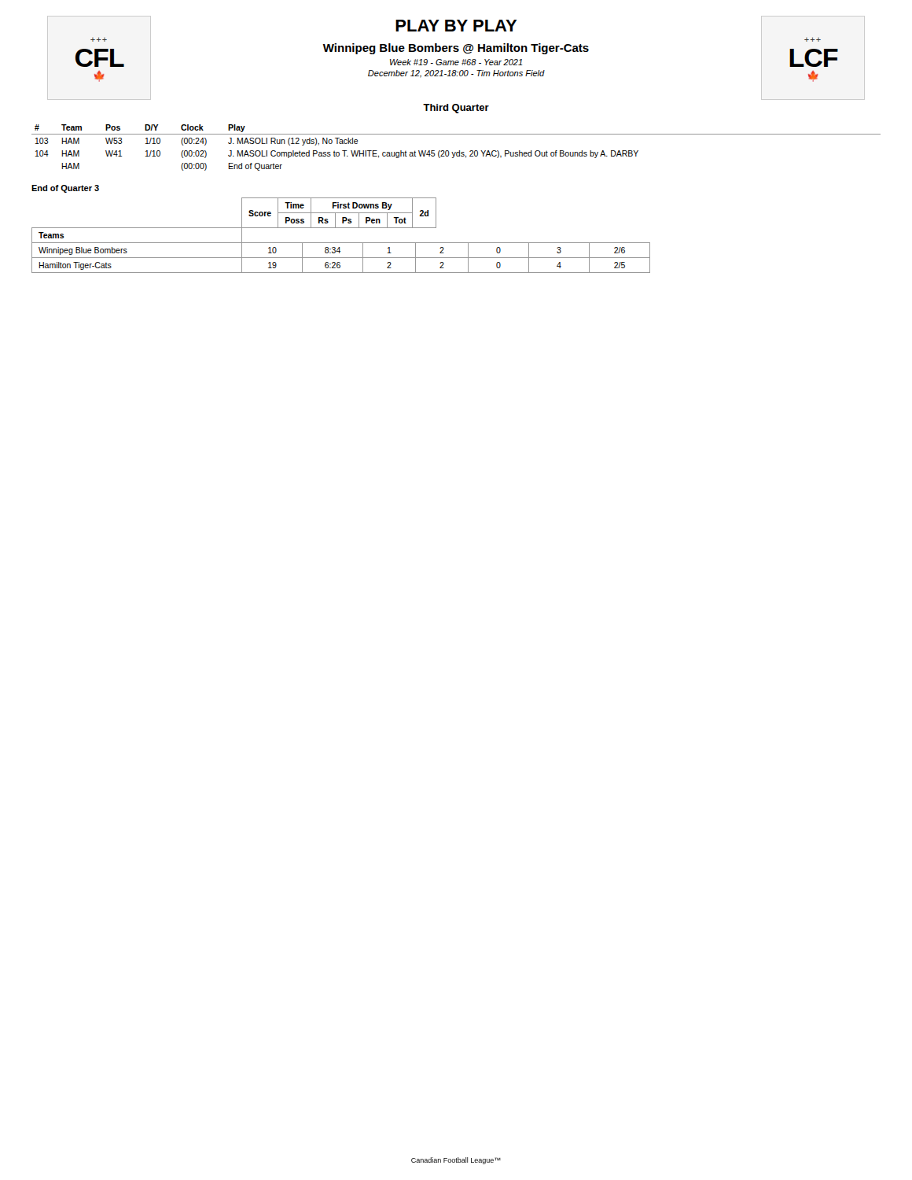+++
CFL
🍁
+++
LCF
🍁
PLAY BY PLAY
Winnipeg Blue Bombers @ Hamilton Tiger-Cats
Week #19 - Game #68 - Year 2021
December 12, 2021-18:00 - Tim Hortons Field
Third Quarter
| # | Team | Pos | D/Y | Clock | Play |
| --- | --- | --- | --- | --- | --- |
| 103 | HAM | W53 | 1/10 | (00:24) | J. MASOLI Run (12 yds), No Tackle |
| 104 | HAM | W41 | 1/10 | (00:02) | J. MASOLI Completed Pass to T. WHITE, caught at W45 (20 yds, 20 YAC), Pushed Out of Bounds by A. DARBY |
| | HAM | | | (00:00) | End of Quarter |
End of Quarter 3
| | Score | Time | First Downs By | 2d |
| --- | --- | --- | --- | --- |
| Poss | Rs | Ps | Pen | Tot |
| Teams | |
| Winnipeg Blue Bombers | 10 | 8:34 | 1 | 2 | 0 | 3 | 2/6 |
| Hamilton Tiger-Cats | 19 | 6:26 | 2 | 2 | 0 | 4 | 2/5 |
Canadian Football League™